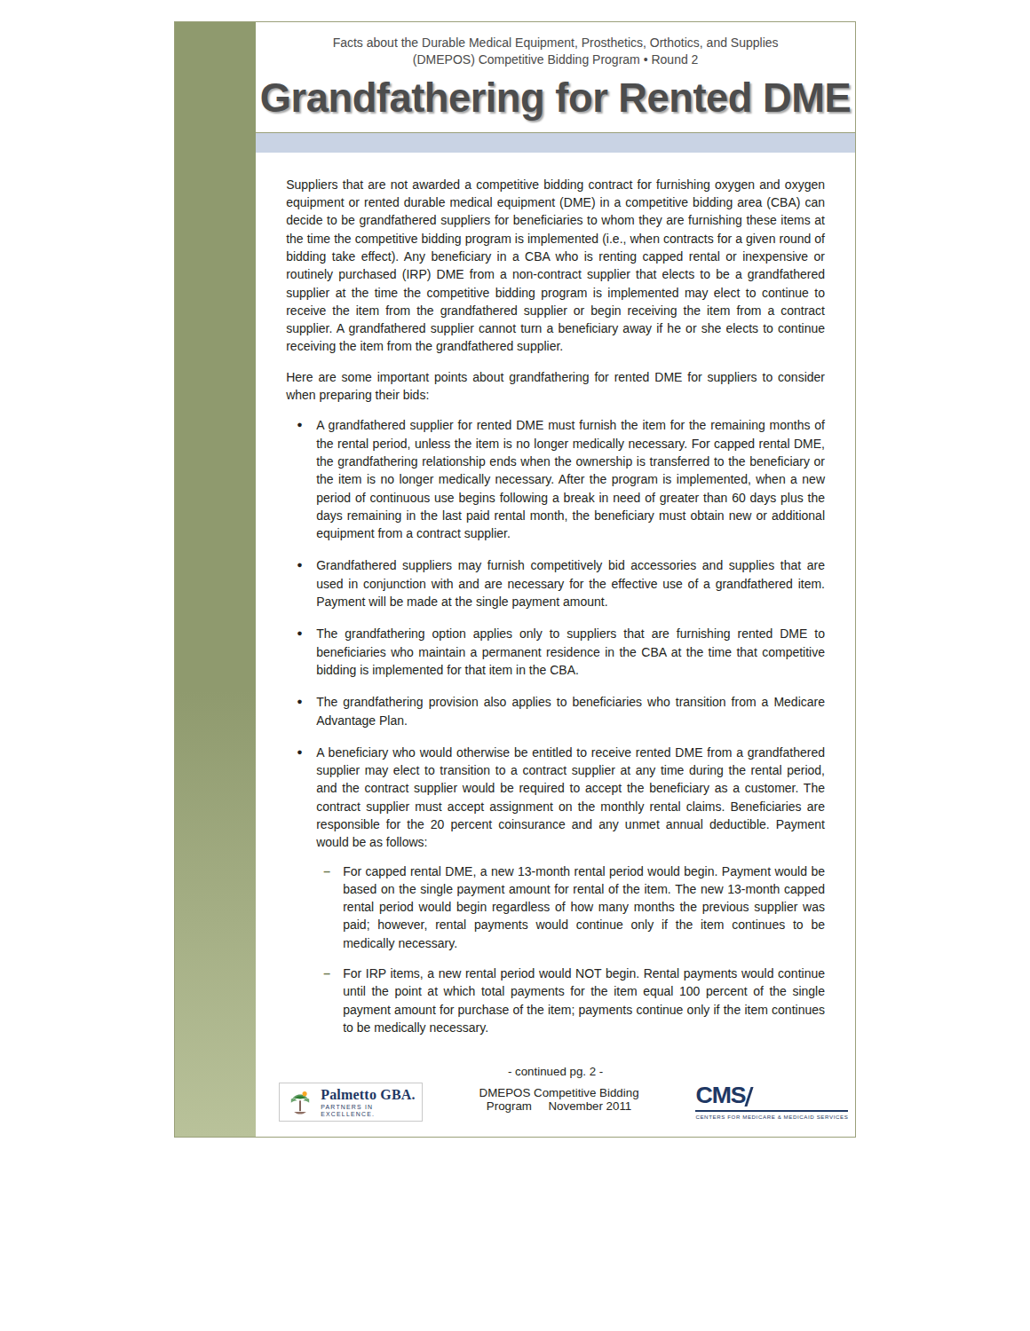Facts about the Durable Medical Equipment, Prosthetics, Orthotics, and Supplies
(DMEPOS) Competitive Bidding Program • Round 2
Grandfathering for Rented DME
Suppliers that are not awarded a competitive bidding contract for furnishing oxygen and oxygen equipment or rented durable medical equipment (DME) in a competitive bidding area (CBA) can decide to be grandfathered suppliers for beneficiaries to whom they are furnishing these items at the time the competitive bidding program is implemented (i.e., when contracts for a given round of bidding take effect). Any beneficiary in a CBA who is renting capped rental or inexpensive or routinely purchased (IRP) DME from a non-contract supplier that elects to be a grandfathered supplier at the time the competitive bidding program is implemented may elect to continue to receive the item from the grandfathered supplier or begin receiving the item from a contract supplier. A grandfathered supplier cannot turn a beneficiary away if he or she elects to continue receiving the item from the grandfathered supplier.
Here are some important points about grandfathering for rented DME for suppliers to consider when preparing their bids:
A grandfathered supplier for rented DME must furnish the item for the remaining months of the rental period, unless the item is no longer medically necessary. For capped rental DME, the grandfathering relationship ends when the ownership is transferred to the beneficiary or the item is no longer medically necessary. After the program is implemented, when a new period of continuous use begins following a break in need of greater than 60 days plus the days remaining in the last paid rental month, the beneficiary must obtain new or additional equipment from a contract supplier.
Grandfathered suppliers may furnish competitively bid accessories and supplies that are used in conjunction with and are necessary for the effective use of a grandfathered item. Payment will be made at the single payment amount.
The grandfathering option applies only to suppliers that are furnishing rented DME to beneficiaries who maintain a permanent residence in the CBA at the time that competitive bidding is implemented for that item in the CBA.
The grandfathering provision also applies to beneficiaries who transition from a Medicare Advantage Plan.
A beneficiary who would otherwise be entitled to receive rented DME from a grandfathered supplier may elect to transition to a contract supplier at any time during the rental period, and the contract supplier would be required to accept the beneficiary as a customer. The contract supplier must accept assignment on the monthly rental claims. Beneficiaries are responsible for the 20 percent coinsurance and any unmet annual deductible. Payment would be as follows:
For capped rental DME, a new 13-month rental period would begin. Payment would be based on the single payment amount for rental of the item. The new 13-month capped rental period would begin regardless of how many months the previous supplier was paid; however, rental payments would continue only if the item continues to be medically necessary.
For IRP items, a new rental period would NOT begin. Rental payments would continue until the point at which total payments for the item equal 100 percent of the single payment amount for purchase of the item; payments continue only if the item continues to be medically necessary.
- continued pg. 2 -
Palmetto GBA.
PARTNERS IN EXCELLENCE.
DMEPOS Competitive Bidding Program November 2011
CMS
CENTERS FOR MEDICARE & MEDICAID SERVICES